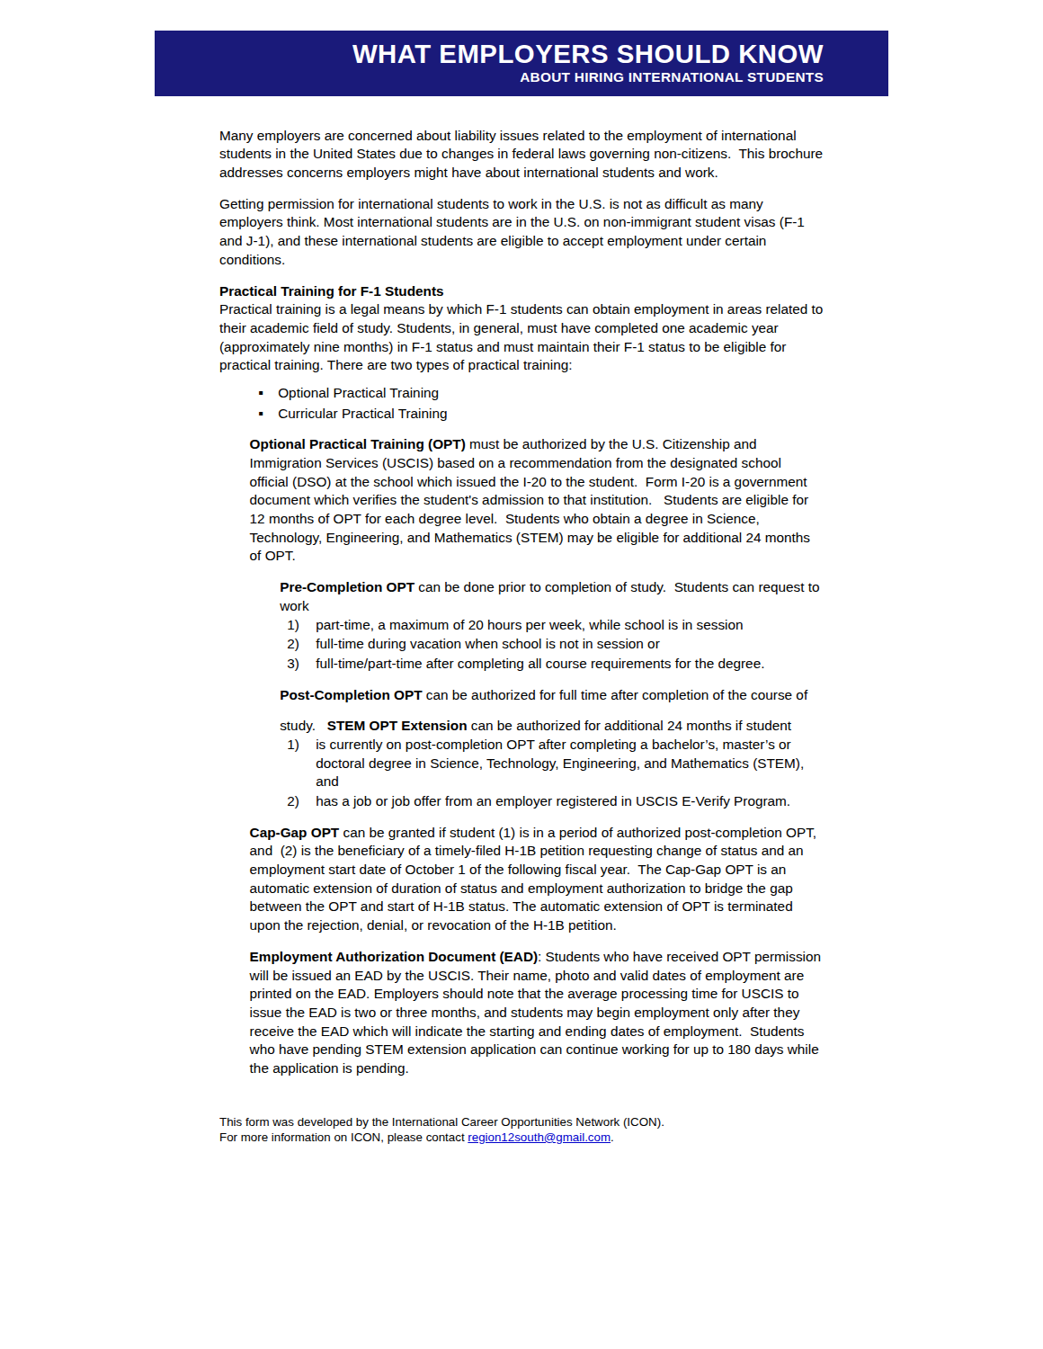WHAT EMPLOYERS SHOULD KNOW
ABOUT HIRING INTERNATIONAL STUDENTS
Many employers are concerned about liability issues related to the employment of international students in the United States due to changes in federal laws governing non-citizens. This brochure addresses concerns employers might have about international students and work.
Getting permission for international students to work in the U.S. is not as difficult as many employers think. Most international students are in the U.S. on non-immigrant student visas (F-1 and J-1), and these international students are eligible to accept employment under certain conditions.
Practical Training for F-1 Students
Practical training is a legal means by which F-1 students can obtain employment in areas related to their academic field of study. Students, in general, must have completed one academic year (approximately nine months) in F-1 status and must maintain their F-1 status to be eligible for practical training. There are two types of practical training:
Optional Practical Training
Curricular Practical Training
Optional Practical Training (OPT) must be authorized by the U.S. Citizenship and Immigration Services (USCIS) based on a recommendation from the designated school official (DSO) at the school which issued the I-20 to the student. Form I-20 is a government document which verifies the student's admission to that institution. Students are eligible for 12 months of OPT for each degree level. Students who obtain a degree in Science, Technology, Engineering, and Mathematics (STEM) may be eligible for additional 24 months of OPT.
Pre-Completion OPT can be done prior to completion of study. Students can request to work
part-time, a maximum of 20 hours per week, while school is in session
full-time during vacation when school is not in session or
full-time/part-time after completing all course requirements for the degree.
Post-Completion OPT can be authorized for full time after completion of the course of
study. STEM OPT Extension can be authorized for additional 24 months if student
is currently on post-completion OPT after completing a bachelor’s, master’s or doctoral degree in Science, Technology, Engineering, and Mathematics (STEM), and
has a job or job offer from an employer registered in USCIS E-Verify Program.
Cap-Gap OPT can be granted if student (1) is in a period of authorized post-completion OPT, and (2) is the beneficiary of a timely-filed H-1B petition requesting change of status and an employment start date of October 1 of the following fiscal year. The Cap-Gap OPT is an automatic extension of duration of status and employment authorization to bridge the gap between the OPT and start of H-1B status. The automatic extension of OPT is terminated upon the rejection, denial, or revocation of the H-1B petition.
Employment Authorization Document (EAD): Students who have received OPT permission will be issued an EAD by the USCIS. Their name, photo and valid dates of employment are printed on the EAD. Employers should note that the average processing time for USCIS to issue the EAD is two or three months, and students may begin employment only after they receive the EAD which will indicate the starting and ending dates of employment. Students who have pending STEM extension application can continue working for up to 180 days while the application is pending.
This form was developed by the International Career Opportunities Network (ICON).
For more information on ICON, please contact region12south@gmail.com.